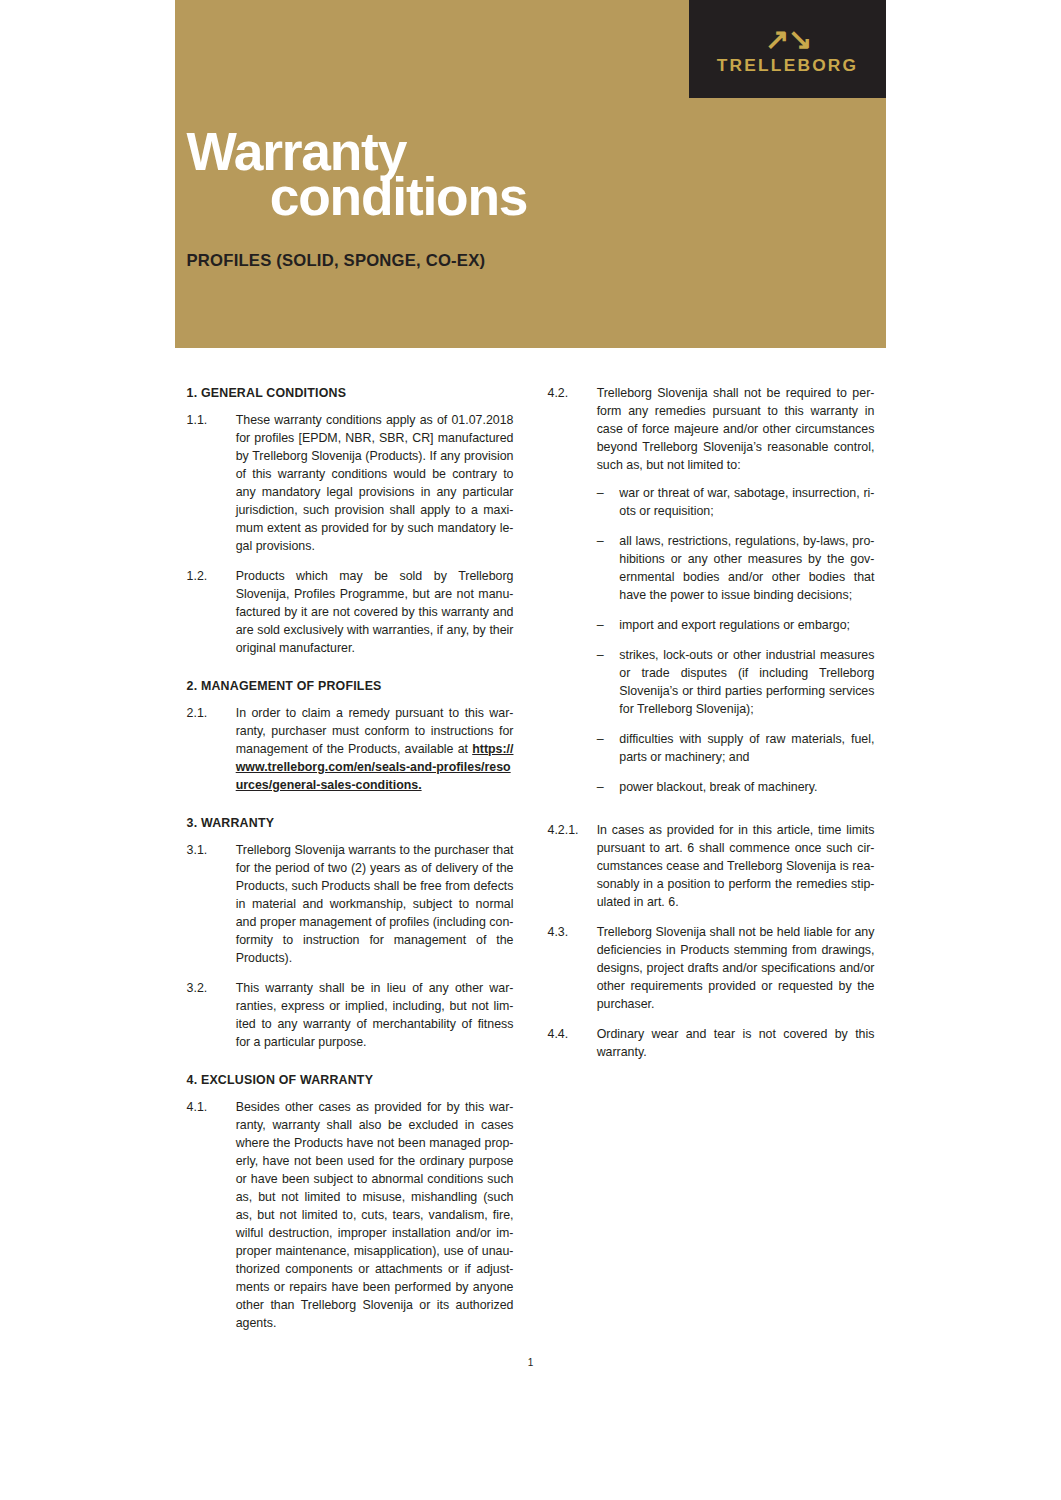↗↘ TRELLEBORG
Warrantyconditions
PROFILES (SOLID, SPONGE, CO-EX)
1. GENERAL CONDITIONS
1.1.
These warranty conditions apply as of 01.07.2018 for profiles [EPDM, NBR, SBR, CR] manufactured by Trelleborg Slovenija (Products). If any provision of this warranty conditions would be contrary to any mandatory legal provisions in any particular jurisdiction, such provision shall apply to a maximum extent as provided for by such mandatory legal provisions.
1.2.
Products which may be sold by Trelleborg Slovenija, Profiles Programme, but are not manufactured by it are not covered by this warranty and are sold exclusively with warranties, if any, by their original manufacturer.
2. MANAGEMENT OF PROFILES
2.1.
In order to claim a remedy pursuant to this warranty, purchaser must conform to instructions for management of the Products, available at https://www.trelleborg.com/en/seals-and-profiles/resources/general-sales-conditions.
3. WARRANTY
3.1.
Trelleborg Slovenija warrants to the purchaser that for the period of two (2) years as of delivery of the Products, such Products shall be free from defects in material and workmanship, subject to normal and proper management of profiles (including conformity to instruction for management of the Products).
3.2.
This warranty shall be in lieu of any other warranties, express or implied, including, but not limited to any warranty of merchantability of fitness for a particular purpose.
4. EXCLUSION OF WARRANTY
4.1.
Besides other cases as provided for by this warranty, warranty shall also be excluded in cases where the Products have not been managed properly, have not been used for the ordinary purpose or have been subject to abnormal conditions such as, but not limited to misuse, mishandling (such as, but not limited to, cuts, tears, vandalism, fire, wilful destruction, improper installation and/or improper maintenance, misapplication), use of unauthorized components or attachments or if adjustments or repairs have been performed by anyone other than Trelleborg Slovenija or its authorized agents.
4.2.
Trelleborg Slovenija shall not be required to perform any remedies pursuant to this warranty in case of force majeure and/or other circumstances beyond Trelleborg Slovenija’s reasonable control, such as, but not limited to:
war or threat of war, sabotage, insurrection, riots or requisition;
all laws, restrictions, regulations, by-laws, prohibitions or any other measures by the governmental bodies and/or other bodies that have the power to issue binding decisions;
import and export regulations or embargo;
strikes, lock-outs or other industrial measures or trade disputes (if including Trelleborg Slovenija’s or third parties performing services for Trelleborg Slovenija);
difficulties with supply of raw materials, fuel, parts or machinery; and
power blackout, break of machinery.
4.2.1.
In cases as provided for in this article, time limits pursuant to art. 6 shall commence once such circumstances cease and Trelleborg Slovenija is reasonably in a position to perform the remedies stipulated in art. 6.
4.3.
Trelleborg Slovenija shall not be held liable for any deficiencies in Products stemming from drawings, designs, project drafts and/or specifications and/or other requirements provided or requested by the purchaser.
4.4.
Ordinary wear and tear is not covered by this warranty.
1